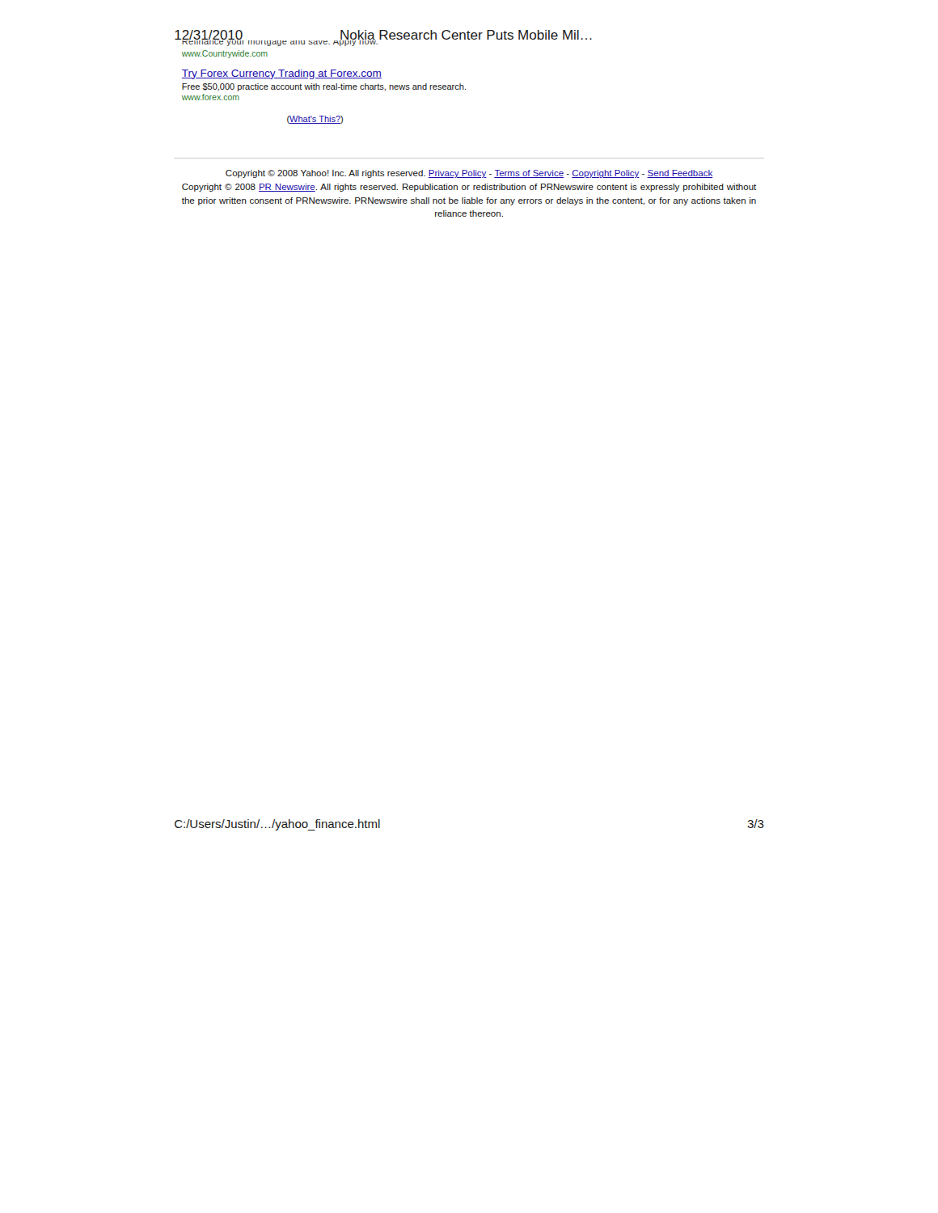12/31/2010
Nokia Research Center Puts Mobile Mil…
Refinance your mortgage and save. Apply now.
www.Countrywide.com
Try Forex Currency Trading at Forex.com
Free $50,000 practice account with real-time charts, news and research.
www.forex.com
(What's This?)
Copyright © 2008 Yahoo! Inc. All rights reserved. Privacy Policy - Terms of Service - Copyright Policy - Send Feedback
Copyright © 2008 PR Newswire. All rights reserved. Republication or redistribution of PRNewswire content is expressly prohibited without the prior written consent of PRNewswire. PRNewswire shall not be liable for any errors or delays in the content, or for any actions taken in reliance thereon.
C:/Users/Justin/…/yahoo_finance.html
3/3